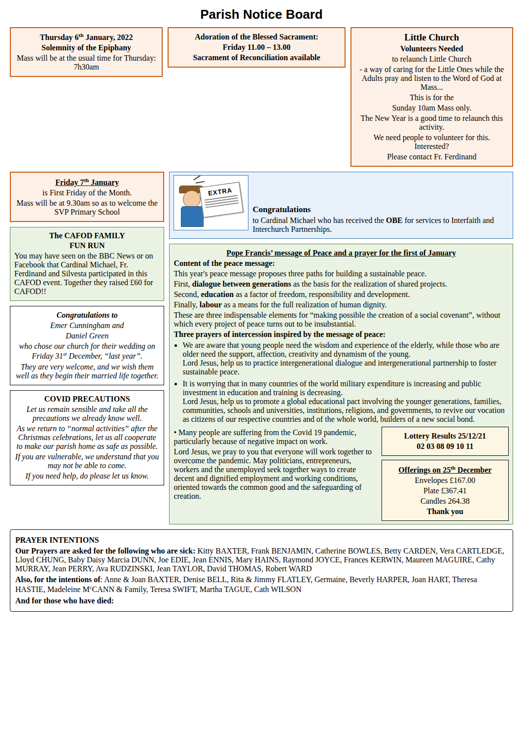Parish Notice Board
Thursday 6th January, 2022
Solemnity of the Epiphany
Mass will be at the usual time for Thursday: 7h30am
Adoration of the Blessed Sacrament:
Friday 11.00 – 13.00
Sacrament of Reconciliation available
Little Church
Volunteers Needed
to relaunch Little Church
- a way of caring for the Little Ones while the Adults pray and listen to the Word of God at Mass...
This is for the
Sunday 10am Mass only.
The New Year is a good time to relaunch this activity.
We need people to volunteer for this. Interested?
Please contact Fr. Ferdinand
Friday 7th January
is First Friday of the Month.
Mass will be at 9.30am so as to welcome the SVP Primary School
The CAFOD FAMILY
FUN RUN
You may have seen on the BBC News or on Facebook that Cardinal Michael, Fr. Ferdinand and Silvesta participated in this CAFOD event. Together they raised £60 for CAFOD!!
Congratulations to
Emer Cunningham and
Daniel Green
who chose our church for their wedding on Friday 31st December, “last year”.
They are very welcome, and we wish them well as they begin their married life together.
COVID PRECAUTIONS
Let us remain sensible and take all the precautions we already know well.
As we return to “normal activities” after the Christmas celebrations, let us all cooperate to make our parish home as safe as possible.
If you are vulnerable, we understand that you may not be able to come.
If you need help, do please let us know.
EXTRA
Congratulations
to Cardinal Michael who has received the OBE for services to Interfaith and Interchurch Partnerships.
Pope Francis’ message of Peace and a prayer for the first of January
Content of the peace message:
This year's peace message proposes three paths for building a sustainable peace.
First, dialogue between generations as the basis for the realization of shared projects.
Second, education as a factor of freedom, responsibility and development.
Finally, labour as a means for the full realization of human dignity.
These are three indispensable elements for “making possible the creation of a social covenant”, without which every project of peace turns out to be insubstantial.
Three prayers of intercession inspired by the message of peace:
We are aware that young people need the wisdom and experience of the elderly, while those who are older need the support, affection, creativity and dynamism of the young.
Lord Jesus, help us to practice intergenerational dialogue and intergenerational partnership to foster sustainable peace.
It is worrying that in many countries of the world military expenditure is increasing and public investment in education and training is decreasing.
Lord Jesus, help us to promote a global educational pact involving the younger generations, families, communities, schools and universities, institutions, religions, and governments, to revive our vocation as citizens of our respective countries and of the whole world, builders of a new social bond.
• Many people are suffering from the Covid 19 pandemic, particularly because of negative impact on work.
Lord Jesus, we pray to you that everyone will work together to overcome the pandemic. May politicians, entrepreneurs, workers and the unemployed seek together ways to create decent and dignified employment and working conditions, oriented towards the common good and the safeguarding of creation.
Lottery Results 25/12/21
02 03 08 09 10 11
Offerings on 25th December
Envelopes £167.00
Plate £367.41
Candles 264.38
Thank you
PRAYER INTENTIONS
Our Prayers are asked for the following who are sick: Kitty BAXTER, Frank BENJAMIN, Catherine BOWLES, Betty CARDEN, Vera CARTLEDGE, Lloyd CHUNG, Baby Daisy Marcia DUNN, Joe EDIE, Jean ENNIS, Mary HAINS, Raymond JOYCE, Frances KERWIN, Maureen MAGUIRE, Cathy MURRAY, Jean PERRY, Ava RUDZINSKI, Jean TAYLOR, David THOMAS, Robert WARD
Also, for the intentions of: Anne & Joan BAXTER, Denise BELL, Rita & Jimmy FLATLEY, Germaine, Beverly HARPER, Joan HART, Theresa HASTIE, Madeleine McCANN & Family, Teresa SWIFT, Martha TAGUE, Cath WILSON
And for those who have died: